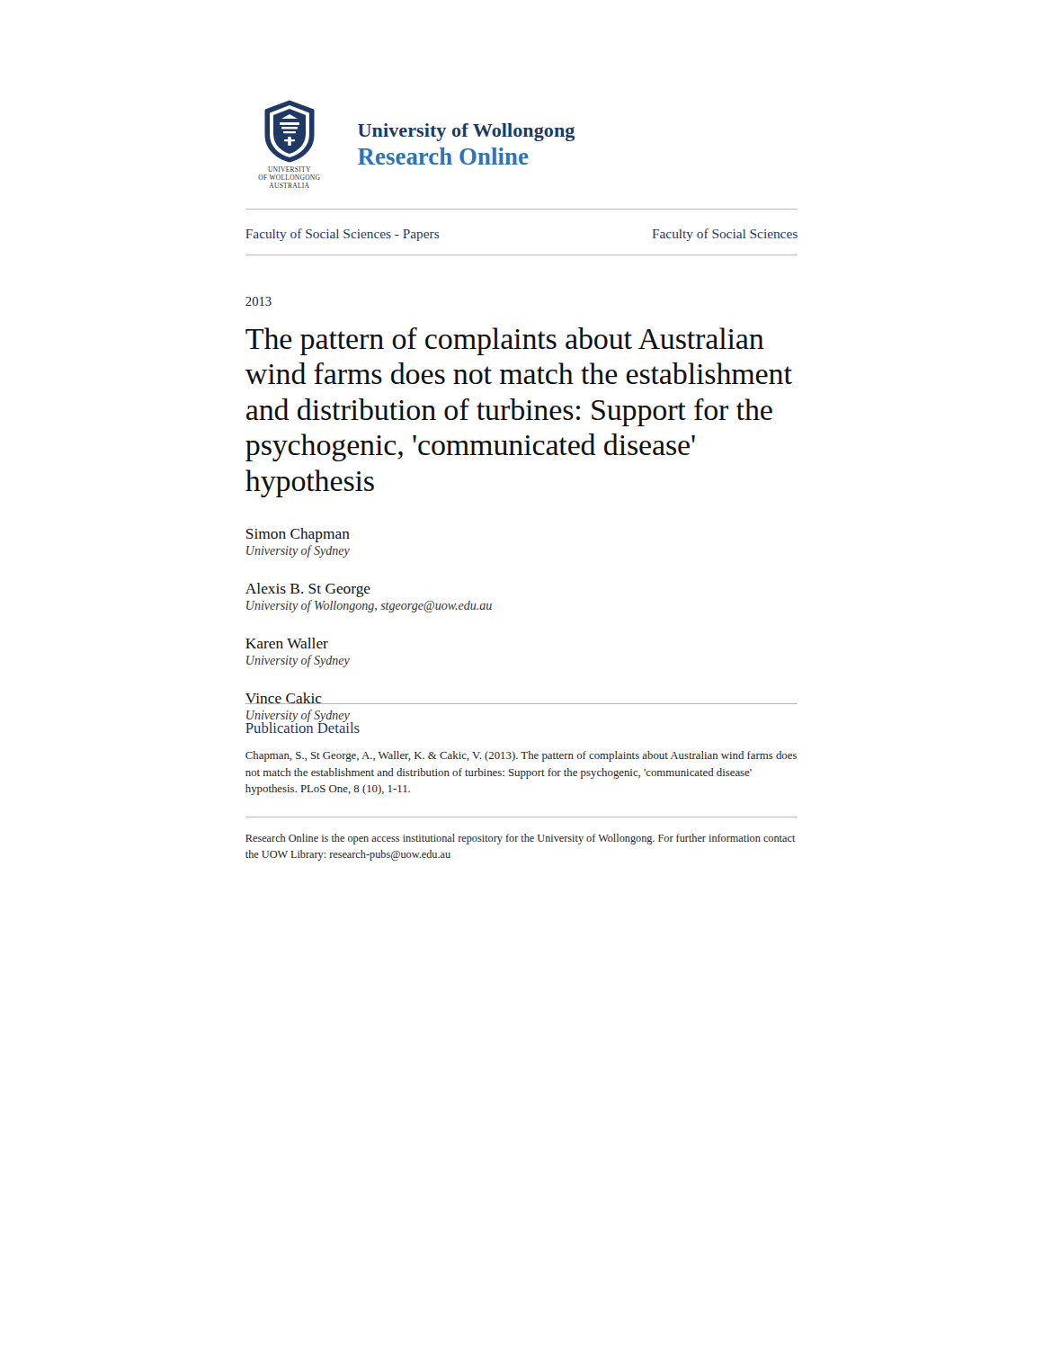University
of Wollongong
Australia
University of Wollongong
Research Online
Faculty of Social Sciences - Papers
Faculty of Social Sciences
2013
The pattern of complaints about Australian wind farms does not match the establishment and distribution of turbines: Support for the psychogenic, 'communicated disease' hypothesis
Simon Chapman
University of Sydney
Alexis B. St George
University of Wollongong, stgeorge@uow.edu.au
Karen Waller
University of Sydney
Vince Cakic
University of Sydney
Publication Details
Chapman, S., St George, A., Waller, K. & Cakic, V. (2013). The pattern of complaints about Australian wind farms does not match the establishment and distribution of turbines: Support for the psychogenic, 'communicated disease' hypothesis. PLoS One, 8 (10), 1-11.
Research Online is the open access institutional repository for the University of Wollongong. For further information contact the UOW Library: research-pubs@uow.edu.au